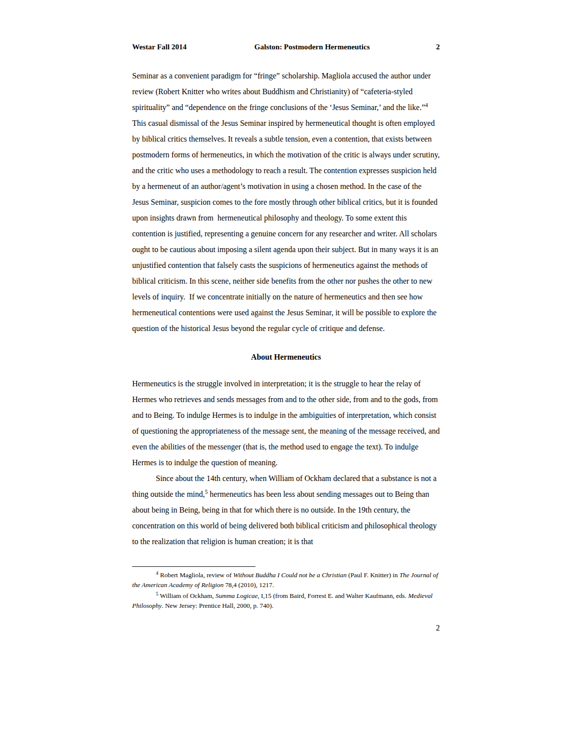Westar Fall 2014
Galston: Postmodern Hermeneutics
2
Seminar as a convenient paradigm for “fringe” scholarship. Magliola accused the author under review (Robert Knitter who writes about Buddhism and Christianity) of “cafeteria-styled spirituality” and “dependence on the fringe conclusions of the ‘Jesus Seminar,’ and the like.”4 This casual dismissal of the Jesus Seminar inspired by hermeneutical thought is often employed by biblical critics themselves. It reveals a subtle tension, even a contention, that exists between postmodern forms of hermeneutics, in which the motivation of the critic is always under scrutiny, and the critic who uses a methodology to reach a result. The contention expresses suspicion held by a hermeneut of an author/agent’s motivation in using a chosen method. In the case of the Jesus Seminar, suspicion comes to the fore mostly through other biblical critics, but it is founded upon insights drawn from hermeneutical philosophy and theology. To some extent this contention is justified, representing a genuine concern for any researcher and writer. All scholars ought to be cautious about imposing a silent agenda upon their subject. But in many ways it is an unjustified contention that falsely casts the suspicions of hermeneutics against the methods of biblical criticism. In this scene, neither side benefits from the other nor pushes the other to new levels of inquiry. If we concentrate initially on the nature of hermeneutics and then see how hermeneutical contentions were used against the Jesus Seminar, it will be possible to explore the question of the historical Jesus beyond the regular cycle of critique and defense.
About Hermeneutics
Hermeneutics is the struggle involved in interpretation; it is the struggle to hear the relay of Hermes who retrieves and sends messages from and to the other side, from and to the gods, from and to Being. To indulge Hermes is to indulge in the ambiguities of interpretation, which consist of questioning the appropriateness of the message sent, the meaning of the message received, and even the abilities of the messenger (that is, the method used to engage the text). To indulge Hermes is to indulge the question of meaning.
Since about the 14th century, when William of Ockham declared that a substance is not a thing outside the mind,5 hermeneutics has been less about sending messages out to Being than about being in Being, being in that for which there is no outside. In the 19th century, the concentration on this world of being delivered both biblical criticism and philosophical theology to the realization that religion is human creation; it is that
4 Robert Magliola, review of Without Buddha I Could not be a Christian (Paul F. Knitter) in The Journal of the American Academy of Religion 78,4 (2010), 1217.
5 William of Ockham, Summa Logicae, I,15 (from Baird, Forrest E. and Walter Kaufmann, eds. Medieval Philosophy. New Jersey: Prentice Hall, 2000, p. 740).
2